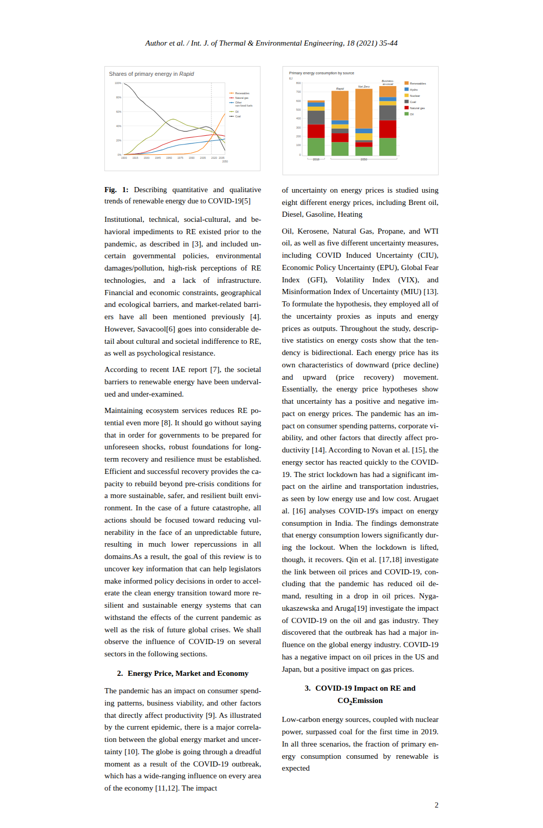Author et al. / Int. J. of Thermal & Environmental Engineering, 18 (2021) 35-44
Shares of primary energy in Rapid
100% 80% 60% 40% 20% 0% 1900 1915 1930 1945 1960 1975 1990 2005 2020 2035 2050 Renewables Natural gas Other non-fossil fuels Oil Coal
Primary energy consumption by source EJ 800 700 600 500 400 300 200 100 0 Rapid Net Zero Business- as-usual 2018 2050 Renewables Hydro Nuclear Coal Natural gas Oil
Fig. 1: Describing quantitative and qualitative trends of renewable energy due to COVID-19[5]
Institutional, technical, social-cultural, and behavioral impediments to RE existed prior to the pandemic, as described in [3], and included uncertain governmental policies, environmental damages/pollution, high-risk perceptions of RE technologies, and a lack of infrastructure. Financial and economic constraints, geographical and ecological barriers, and market-related barriers have all been mentioned previously [4]. However, Savacool[6] goes into considerable detail about cultural and societal indifference to RE, as well as psychological resistance.
According to recent IAE report [7], the societal barriers to renewable energy have been undervalued and under-examined.
Maintaining ecosystem services reduces RE potential even more [8]. It should go without saying that in order for governments to be prepared for unforeseen shocks, robust foundations for long-term recovery and resilience must be established. Efficient and successful recovery provides the capacity to rebuild beyond pre-crisis conditions for a more sustainable, safer, and resilient built environment. In the case of a future catastrophe, all actions should be focused toward reducing vulnerability in the face of an unpredictable future, resulting in much lower repercussions in all domains.As a result, the goal of this review is to uncover key information that can help legislators make informed policy decisions in order to accelerate the clean energy transition toward more resilient and sustainable energy systems that can withstand the effects of the current pandemic as well as the risk of future global crises. We shall observe the influence of COVID-19 on several sectors in the following sections.
2. Energy Price, Market and Economy
The pandemic has an impact on consumer spending patterns, business viability, and other factors that directly affect productivity [9]. As illustrated by the current epidemic, there is a major correlation between the global energy market and uncertainty [10]. The globe is going through a dreadful moment as a result of the COVID-19 outbreak, which has a wide-ranging influence on every area of the economy [11,12]. The impact
of uncertainty on energy prices is studied using eight different energy prices, including Brent oil, Diesel, Gasoline, Heating
Oil, Kerosene, Natural Gas, Propane, and WTI oil, as well as five different uncertainty measures, including COVID Induced Uncertainty (CIU), Economic Policy Uncertainty (EPU), Global Fear Index (GFI), Volatility Index (VIX), and Misinformation Index of Uncertainty (MIU) [13]. To formulate the hypothesis, they employed all of the uncertainty proxies as inputs and energy prices as outputs. Throughout the study, descriptive statistics on energy costs show that the tendency is bidirectional. Each energy price has its own characteristics of downward (price decline) and upward (price recovery) movement. Essentially, the energy price hypotheses show that uncertainty has a positive and negative impact on energy prices. The pandemic has an impact on consumer spending patterns, corporate viability, and other factors that directly affect productivity [14]. According to Novan et al. [15], the energy sector has reacted quickly to the COVID-19. The strict lockdown has had a significant impact on the airline and transportation industries, as seen by low energy use and low cost. Arugaet al. [16] analyses COVID-19's impact on energy consumption in India. The findings demonstrate that energy consumption lowers significantly during the lockout. When the lockdown is lifted, though, it recovers. Qin et al. [17,18] investigate the link between oil prices and COVID-19, concluding that the pandemic has reduced oil demand, resulting in a drop in oil prices. Nyga-ukaszewska and Aruga[19] investigate the impact of COVID-19 on the oil and gas industry. They discovered that the outbreak has had a major influence on the global energy industry. COVID-19 has a negative impact on oil prices in the US and Japan, but a positive impact on gas prices.
3. COVID-19 Impact on RE and CO2Emission
Low-carbon energy sources, coupled with nuclear power, surpassed coal for the first time in 2019. In all three scenarios, the fraction of primary energy consumption consumed by renewable is expected
2